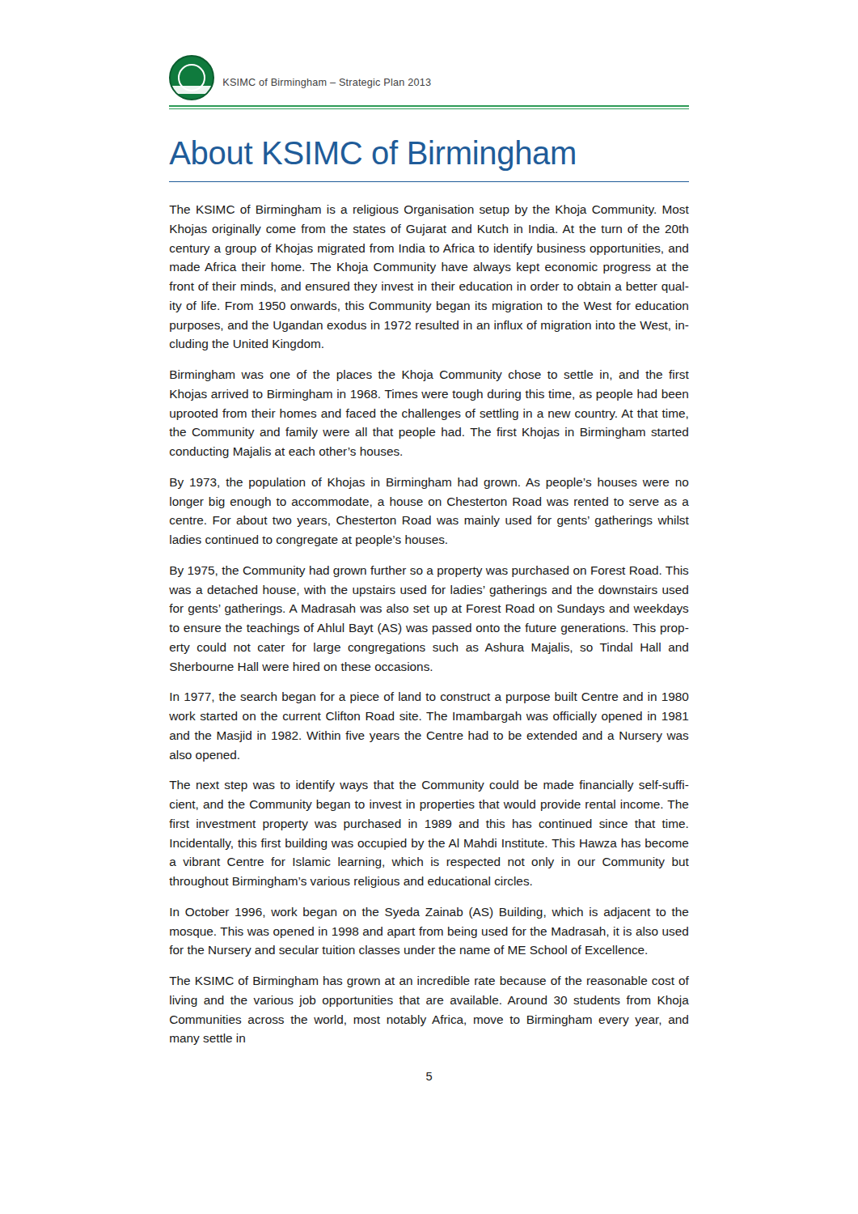KSIMC of Birmingham – Strategic Plan 2013
About KSIMC of Birmingham
The KSIMC of Birmingham is a religious Organisation setup by the Khoja Community. Most Khojas originally come from the states of Gujarat and Kutch in India. At the turn of the 20th century a group of Khojas migrated from India to Africa to identify business opportunities, and made Africa their home. The Khoja Community have always kept economic progress at the front of their minds, and ensured they invest in their education in order to obtain a better quality of life. From 1950 onwards, this Community began its migration to the West for education purposes, and the Ugandan exodus in 1972 resulted in an influx of migration into the West, including the United Kingdom.
Birmingham was one of the places the Khoja Community chose to settle in, and the first Khojas arrived to Birmingham in 1968. Times were tough during this time, as people had been uprooted from their homes and faced the challenges of settling in a new country. At that time, the Community and family were all that people had. The first Khojas in Birmingham started conducting Majalis at each other’s houses.
By 1973, the population of Khojas in Birmingham had grown. As people’s houses were no longer big enough to accommodate, a house on Chesterton Road was rented to serve as a centre. For about two years, Chesterton Road was mainly used for gents’ gatherings whilst ladies continued to congregate at people’s houses.
By 1975, the Community had grown further so a property was purchased on Forest Road. This was a detached house, with the upstairs used for ladies’ gatherings and the downstairs used for gents’ gatherings. A Madrasah was also set up at Forest Road on Sundays and weekdays to ensure the teachings of Ahlul Bayt (AS) was passed onto the future generations. This property could not cater for large congregations such as Ashura Majalis, so Tindal Hall and Sherbourne Hall were hired on these occasions.
In 1977, the search began for a piece of land to construct a purpose built Centre and in 1980 work started on the current Clifton Road site. The Imambargah was officially opened in 1981 and the Masjid in 1982. Within five years the Centre had to be extended and a Nursery was also opened.
The next step was to identify ways that the Community could be made financially self-sufficient, and the Community began to invest in properties that would provide rental income. The first investment property was purchased in 1989 and this has continued since that time. Incidentally, this first building was occupied by the Al Mahdi Institute. This Hawza has become a vibrant Centre for Islamic learning, which is respected not only in our Community but throughout Birmingham’s various religious and educational circles.
In October 1996, work began on the Syeda Zainab (AS) Building, which is adjacent to the mosque. This was opened in 1998 and apart from being used for the Madrasah, it is also used for the Nursery and secular tuition classes under the name of ME School of Excellence.
The KSIMC of Birmingham has grown at an incredible rate because of the reasonable cost of living and the various job opportunities that are available. Around 30 students from Khoja Communities across the world, most notably Africa, move to Birmingham every year, and many settle in
5